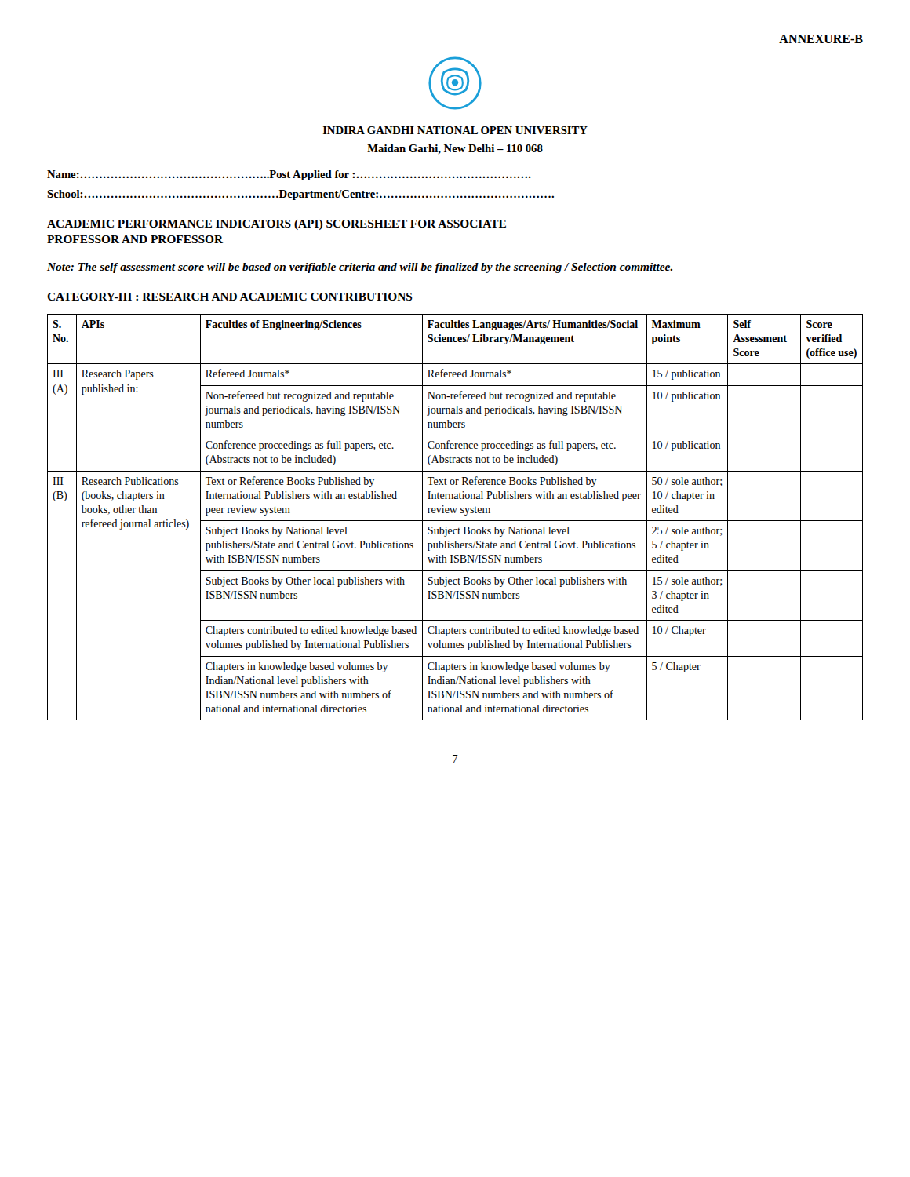ANNEXURE-B
INDIRA GANDHI NATIONAL OPEN UNIVERSITY
Maidan Garhi, New Delhi – 110 068
Name:…………………………………………..Post Applied for :……………………………………….
School:……………………………………………Department/Centre:……………………………………….
ACADEMIC PERFORMANCE INDICATORS (API) SCORESHEET FOR ASSOCIATE
PROFESSOR AND PROFESSOR
Note: The self assessment score will be based on verifiable criteria and will be finalized by the screening / Selection committee.
CATEGORY-III : RESEARCH AND ACADEMIC CONTRIBUTIONS
| S. No. | APIs | Faculties of Engineering/Sciences | Faculties Languages/Arts/ Humanities/Social Sciences/ Library/Management | Maximum points | Self Assessment Score | Score verified (office use) |
| --- | --- | --- | --- | --- | --- | --- |
| III (A) | Research Papers published in: | Refereed Journals* | Refereed Journals* | 15 / publication | | |
| Non-refereed but recognized and reputable journals and periodicals, having ISBN/ISSN numbers | Non-refereed but recognized and reputable journals and periodicals, having ISBN/ISSN numbers | 10 / publication | | |
| Conference proceedings as full papers, etc. (Abstracts not to be included) | Conference proceedings as full papers, etc. (Abstracts not to be included) | 10 / publication | | |
| III (B) | Research Publications (books, chapters in books, other than refereed journal articles) | Text or Reference Books Published by International Publishers with an established peer review system | Text or Reference Books Published by International Publishers with an established peer review system | 50 / sole author; 10 / chapter in edited | | |
| Subject Books by National level publishers/State and Central Govt. Publications with ISBN/ISSN numbers | Subject Books by National level publishers/State and Central Govt. Publications with ISBN/ISSN numbers | 25 / sole author; 5 / chapter in edited | | |
| Subject Books by Other local publishers with ISBN/ISSN numbers | Subject Books by Other local publishers with ISBN/ISSN numbers | 15 / sole author; 3 / chapter in edited | | |
| Chapters contributed to edited knowledge based volumes published by International Publishers | Chapters contributed to edited knowledge based volumes published by International Publishers | 10 / Chapter | | |
| Chapters in knowledge based volumes by Indian/National level publishers with ISBN/ISSN numbers and with numbers of national and international directories | Chapters in knowledge based volumes by Indian/National level publishers with ISBN/ISSN numbers and with numbers of national and international directories | 5 / Chapter | | |
7